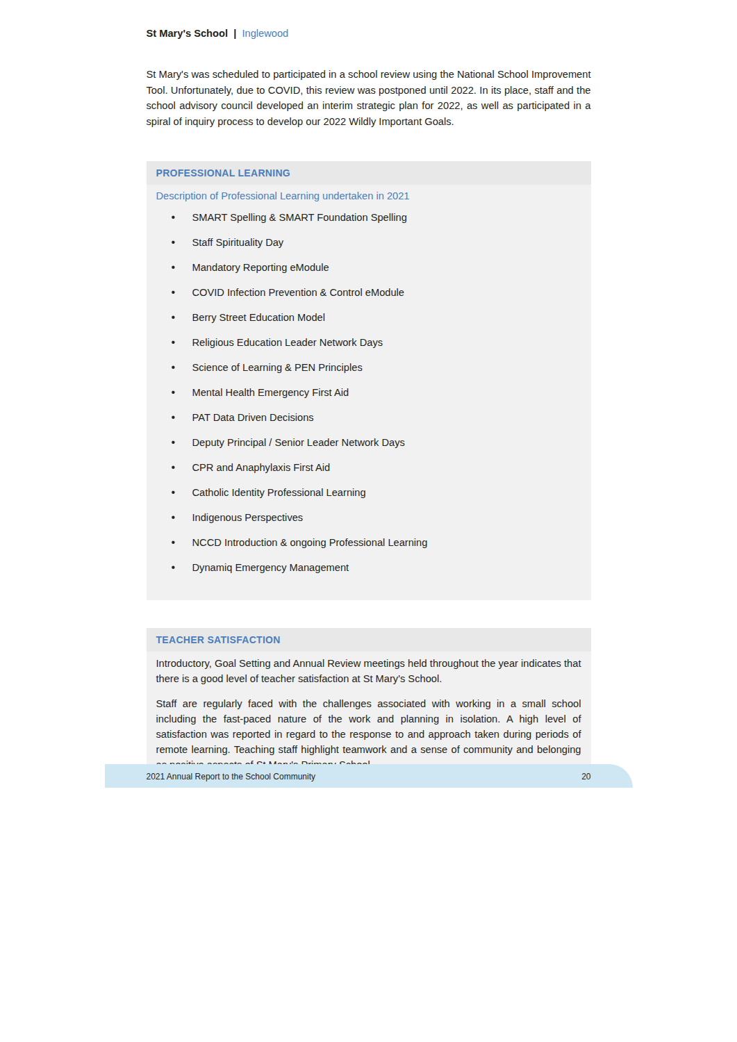St Mary's School | Inglewood
St Mary's was scheduled to participated in a school review using the National School Improvement Tool. Unfortunately, due to COVID, this review was postponed until 2022. In its place, staff and the school advisory council developed an interim strategic plan for 2022, as well as participated in a spiral of inquiry process to develop our 2022 Wildly Important Goals.
PROFESSIONAL LEARNING
Description of Professional Learning undertaken in 2021
SMART Spelling & SMART Foundation Spelling
Staff Spirituality Day
Mandatory Reporting eModule
COVID Infection Prevention & Control eModule
Berry Street Education Model
Religious Education Leader Network Days
Science of Learning & PEN Principles
Mental Health Emergency First Aid
PAT Data Driven Decisions
Deputy Principal / Senior Leader Network Days
CPR and Anaphylaxis First Aid
Catholic Identity Professional Learning
Indigenous Perspectives
NCCD Introduction & ongoing Professional Learning
Dynamiq Emergency Management
TEACHER SATISFACTION
Introductory, Goal Setting and Annual Review meetings held throughout the year indicates that there is a good level of teacher satisfaction at St Mary's School.
Staff are regularly faced with the challenges associated with working in a small school including the fast-paced nature of the work and planning in isolation. A high level of satisfaction was reported in regard to the response to and approach taken during periods of remote learning. Teaching staff highlight teamwork and a sense of community and belonging as positive aspects of St Mary's Primary School.
2021 Annual Report to the School Community
20